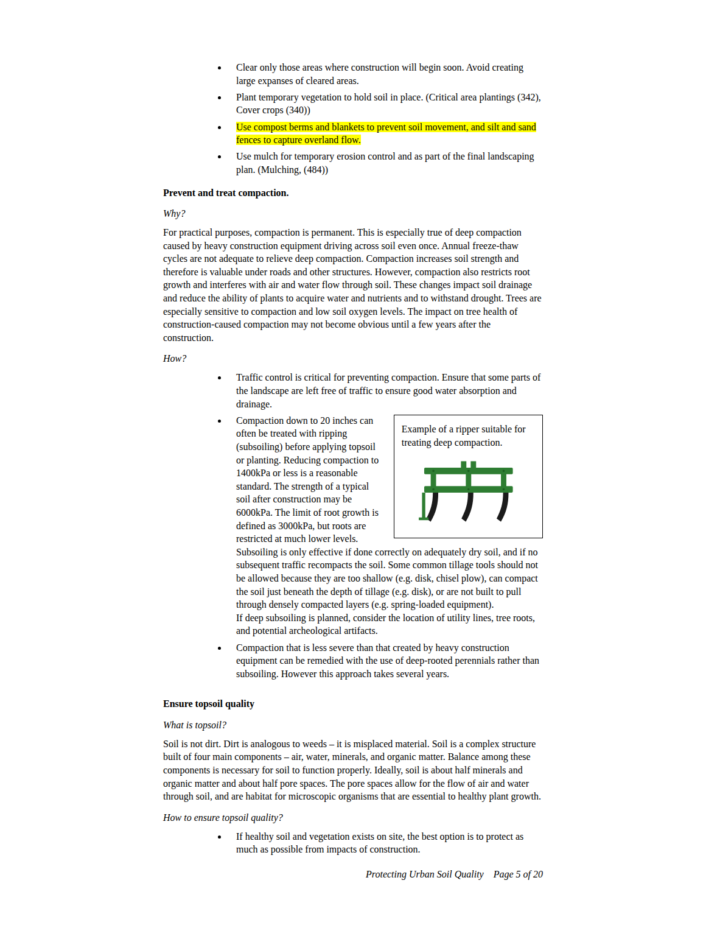Clear only those areas where construction will begin soon. Avoid creating large expanses of cleared areas.
Plant temporary vegetation to hold soil in place. (Critical area plantings (342), Cover crops (340))
Use compost berms and blankets to prevent soil movement, and silt and sand fences to capture overland flow.
Use mulch for temporary erosion control and as part of the final landscaping plan. (Mulching, (484))
Prevent and treat compaction.
Why?
For practical purposes, compaction is permanent. This is especially true of deep compaction caused by heavy construction equipment driving across soil even once. Annual freeze-thaw cycles are not adequate to relieve deep compaction. Compaction increases soil strength and therefore is valuable under roads and other structures. However, compaction also restricts root growth and interferes with air and water flow through soil. These changes impact soil drainage and reduce the ability of plants to acquire water and nutrients and to withstand drought. Trees are especially sensitive to compaction and low soil oxygen levels. The impact on tree health of construction-caused compaction may not become obvious until a few years after the construction.
How?
Traffic control is critical for preventing compaction. Ensure that some parts of the landscape are left free of traffic to ensure good water absorption and drainage.
Example of a ripper suitable for treating deep compaction.
Compaction down to 20 inches can often be treated with ripping (subsoiling) before applying topsoil or planting. Reducing compaction to 1400kPa or less is a reasonable standard. The strength of a typical soil after construction may be 6000kPa. The limit of root growth is defined as 3000kPa, but roots are restricted at much lower levels. Subsoiling is only effective if done correctly on adequately dry soil, and if no subsequent traffic recompacts the soil. Some common tillage tools should not be allowed because they are too shallow (e.g. disk, chisel plow), can compact the soil just beneath the depth of tillage (e.g. disk), or are not built to pull through densely compacted layers (e.g. spring-loaded equipment).
If deep subsoiling is planned, consider the location of utility lines, tree roots, and potential archeological artifacts.
Compaction that is less severe than that created by heavy construction equipment can be remedied with the use of deep-rooted perennials rather than subsoiling. However this approach takes several years.
Ensure topsoil quality
What is topsoil?
Soil is not dirt. Dirt is analogous to weeds – it is misplaced material. Soil is a complex structure built of four main components – air, water, minerals, and organic matter. Balance among these components is necessary for soil to function properly. Ideally, soil is about half minerals and organic matter and about half pore spaces. The pore spaces allow for the flow of air and water through soil, and are habitat for microscopic organisms that are essential to healthy plant growth.
How to ensure topsoil quality?
If healthy soil and vegetation exists on site, the best option is to protect as much as possible from impacts of construction.
Protecting Urban Soil Quality Page 5 of 20